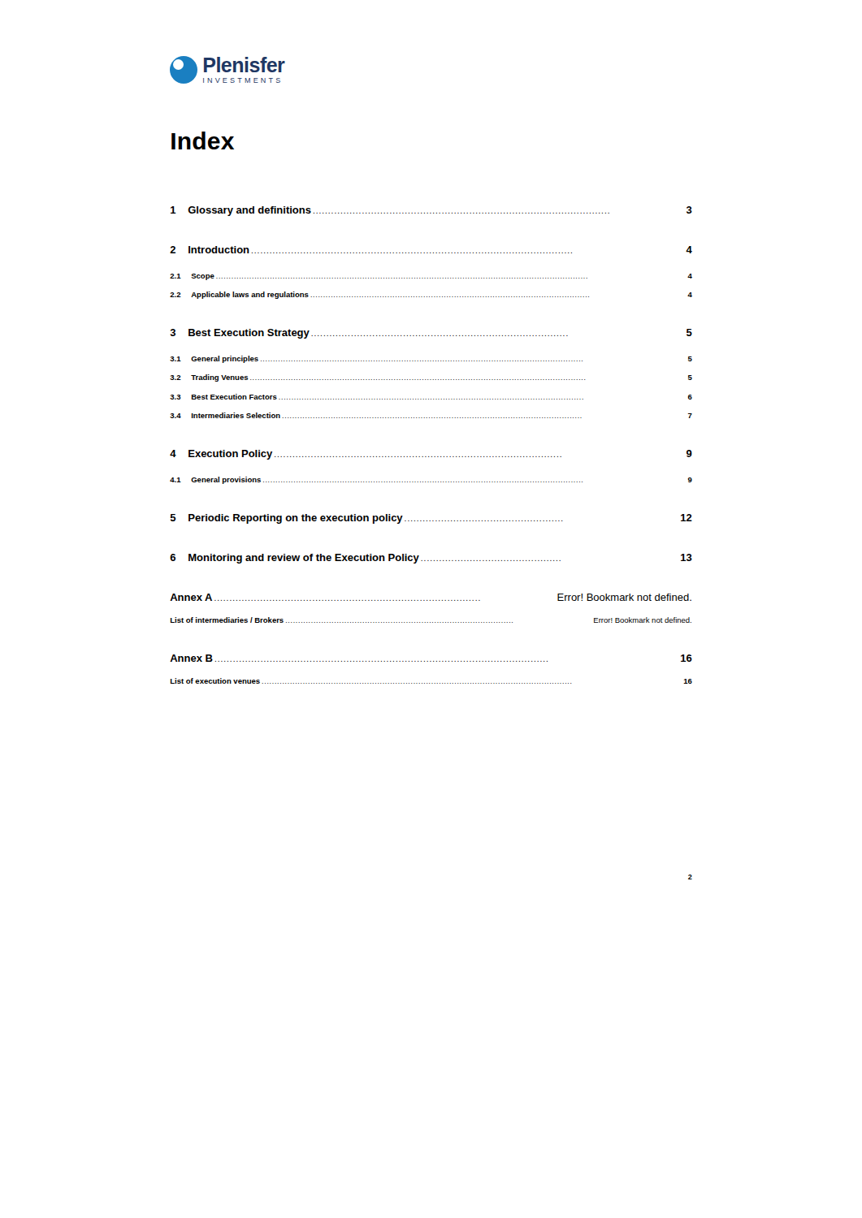Plenisfer
INVESTMENTS
Index
1 Glossary and definitions ................................................................................................. 3
2 Introduction ......................................................................................................... 4
2.1 Scope ................................................................................................................................................. 4
2.2 Applicable laws and regulations ............................................................................................................. 4
3 Best Execution Strategy .................................................................................... 5
3.1 General principles .............................................................................................................................. 5
3.2 Trading Venues ................................................................................................................................... 5
3.3 Best Execution Factors ....................................................................................................................... 6
3.4 Intermediaries Selection ..................................................................................................................... 7
4 Execution Policy .............................................................................................. 9
4.1 General provisions ............................................................................................................................. 9
5 Periodic Reporting on the execution policy .................................................... 12
6 Monitoring and review of the Execution Policy .............................................. 13
Annex A ....................................................................................... Error! Bookmark not defined.
List of intermediaries / Brokers ......................................................................................... Error! Bookmark not defined.
Annex B ............................................................................................................. 16
List of execution venues ......................................................................................................................... 16
2